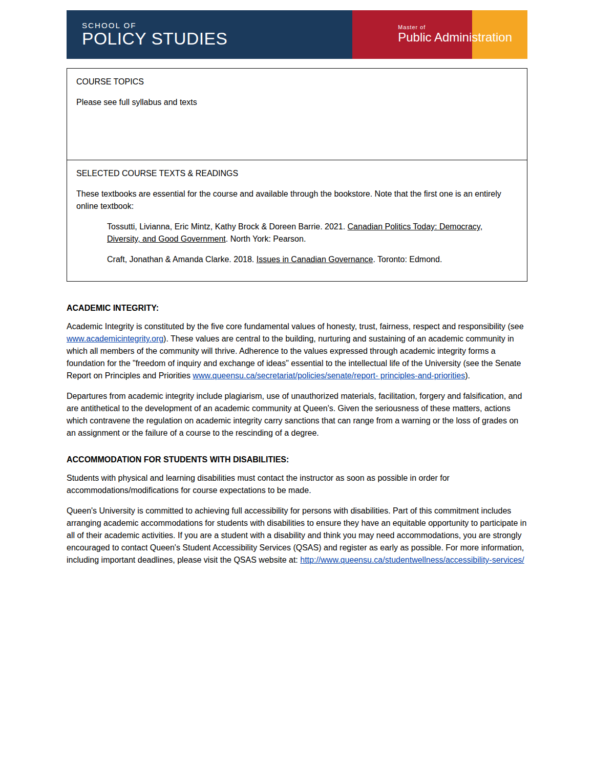SCHOOL OF POLICY STUDIES
Master of Public Administration
| COURSE TOPICS Please see full syllabus and texts |
| SELECTED COURSE TEXTS & READINGS These textbooks are essential for the course and available through the bookstore. Note that the first one is an entirely online textbook: Tossutti, Livianna, Eric Mintz, Kathy Brock & Doreen Barrie. 2021. Canadian Politics Today: Democracy, Diversity, and Good Government . North York: Pearson. Craft, Jonathan & Amanda Clarke. 2018. Issues in Canadian Governance . Toronto: Edmond. |
ACADEMIC INTEGRITY:
Academic Integrity is constituted by the five core fundamental values of honesty, trust, fairness, respect and responsibility (see www.academicintegrity.org). These values are central to the building, nurturing and sustaining of an academic community in which all members of the community will thrive. Adherence to the values expressed through academic integrity forms a foundation for the "freedom of inquiry and exchange of ideas" essential to the intellectual life of the University (see the Senate Report on Principles and Priorities www.queensu.ca/secretariat/policies/senate/report- principles-and-priorities).
Departures from academic integrity include plagiarism, use of unauthorized materials, facilitation, forgery and falsification, and are antithetical to the development of an academic community at Queen's. Given the seriousness of these matters, actions which contravene the regulation on academic integrity carry sanctions that can range from a warning or the loss of grades on an assignment or the failure of a course to the rescinding of a degree.
ACCOMMODATION FOR STUDENTS WITH DISABILITIES:
Students with physical and learning disabilities must contact the instructor as soon as possible in order for accommodations/modifications for course expectations to be made.
Queen's University is committed to achieving full accessibility for persons with disabilities. Part of this commitment includes arranging academic accommodations for students with disabilities to ensure they have an equitable opportunity to participate in all of their academic activities. If you are a student with a disability and think you may need accommodations, you are strongly encouraged to contact Queen's Student Accessibility Services (QSAS) and register as early as possible. For more information, including important deadlines, please visit the QSAS website at: http://www.queensu.ca/studentwellness/accessibility-services/